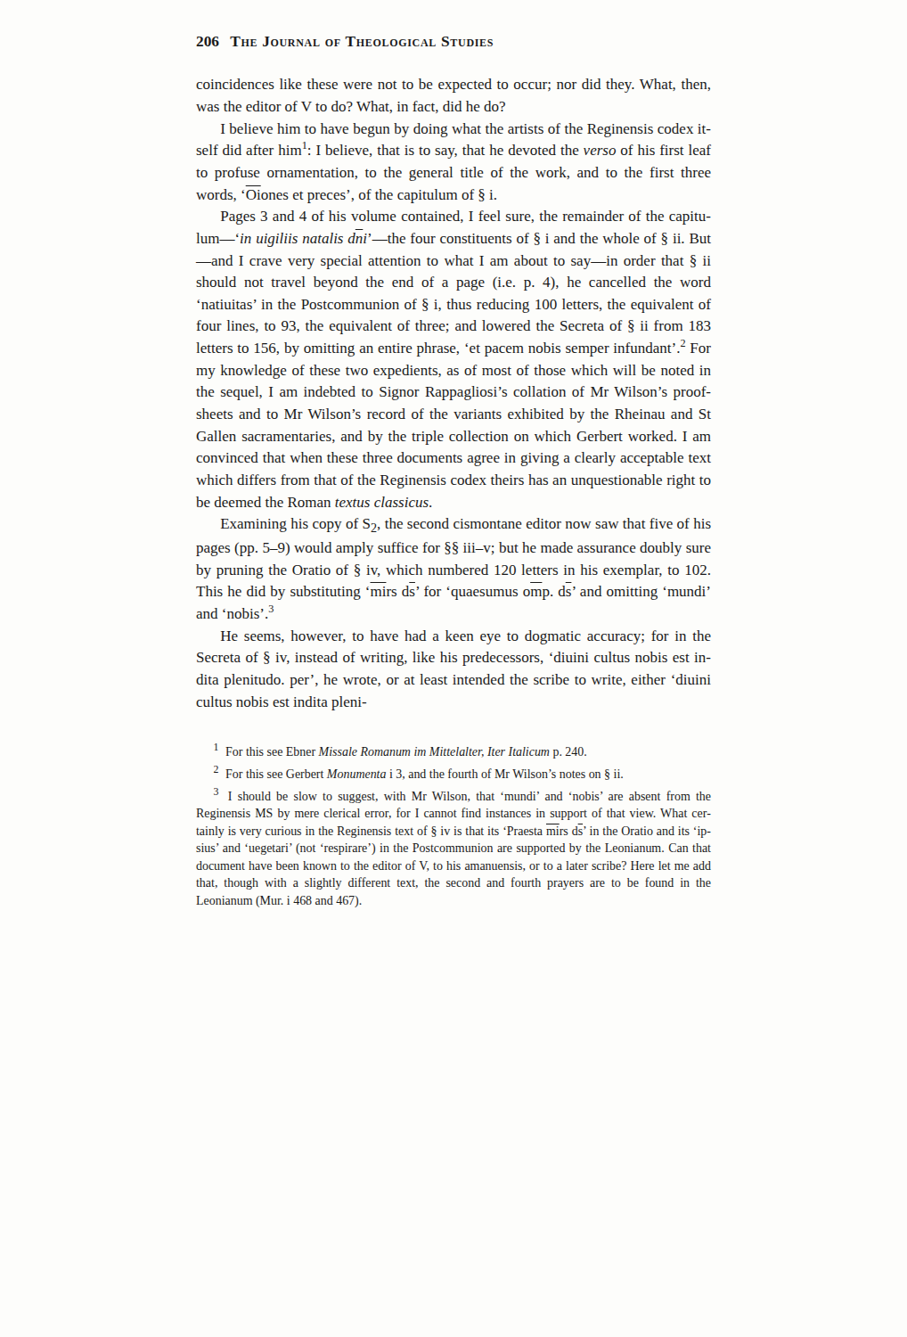206 The Journal of Theological Studies
coincidences like these were not to be expected to occur; nor did they. What, then, was the editor of V to do? What, in fact, did he do?
I believe him to have begun by doing what the artists of the Reginensis codex itself did after him1: I believe, that is to say, that he devoted the verso of his first leaf to profuse ornamentation, to the general title of the work, and to the first three words, ‘Oiones et preces’, of the capitulum of § i.
Pages 3 and 4 of his volume contained, I feel sure, the remainder of the capitulum—‘in uigiliis natalis dni’—the four constituents of § i and the whole of § ii. But—and I crave very special attention to what I am about to say—in order that § ii should not travel beyond the end of a page (i.e. p. 4), he cancelled the word ‘natiuitas’ in the Postcommunion of § i, thus reducing 100 letters, the equivalent of four lines, to 93, the equivalent of three; and lowered the Secreta of § ii from 183 letters to 156, by omitting an entire phrase, ‘et pacem nobis semper infundant’.2 For my knowledge of these two expedients, as of most of those which will be noted in the sequel, I am indebted to Signor Rappagliosi’s collation of Mr Wilson’s proof-sheets and to Mr Wilson’s record of the variants exhibited by the Rheinau and St Gallen sacramentaries, and by the triple collection on which Gerbert worked. I am convinced that when these three documents agree in giving a clearly acceptable text which differs from that of the Reginensis codex theirs has an unquestionable right to be deemed the Roman textus classicus.
Examining his copy of S2, the second cismontane editor now saw that five of his pages (pp. 5–9) would amply suffice for §§ iii–v; but he made assurance doubly sure by pruning the Oratio of § iv, which numbered 120 letters in his exemplar, to 102. This he did by substituting ‘mirs ds’ for ‘quaesumus omp. ds’ and omitting ‘mundi’ and ‘nobis’.3
He seems, however, to have had a keen eye to dogmatic accuracy; for in the Secreta of § iv, instead of writing, like his predecessors, ‘diuini cultus nobis est indita plenitudo. per’, he wrote, or at least intended the scribe to write, either ‘diuini cultus nobis est indita pleni-
1 For this see Ebner Missale Romanum im Mittelalter, Iter Italicum p. 240.
2 For this see Gerbert Monumenta i 3, and the fourth of Mr Wilson’s notes on § ii.
3 I should be slow to suggest, with Mr Wilson, that ‘mundi’ and ‘nobis’ are absent from the Reginensis MS by mere clerical error, for I cannot find instances in support of that view. What certainly is very curious in the Reginensis text of § iv is that its ‘Praesta mirs ds’ in the Oratio and its ‘ipsius’ and ‘uegetari’ (not ‘respirare’) in the Postcommunion are supported by the Leonianum. Can that document have been known to the editor of V, to his amanuensis, or to a later scribe? Here let me add that, though with a slightly different text, the second and fourth prayers are to be found in the Leonianum (Mur. i 468 and 467).